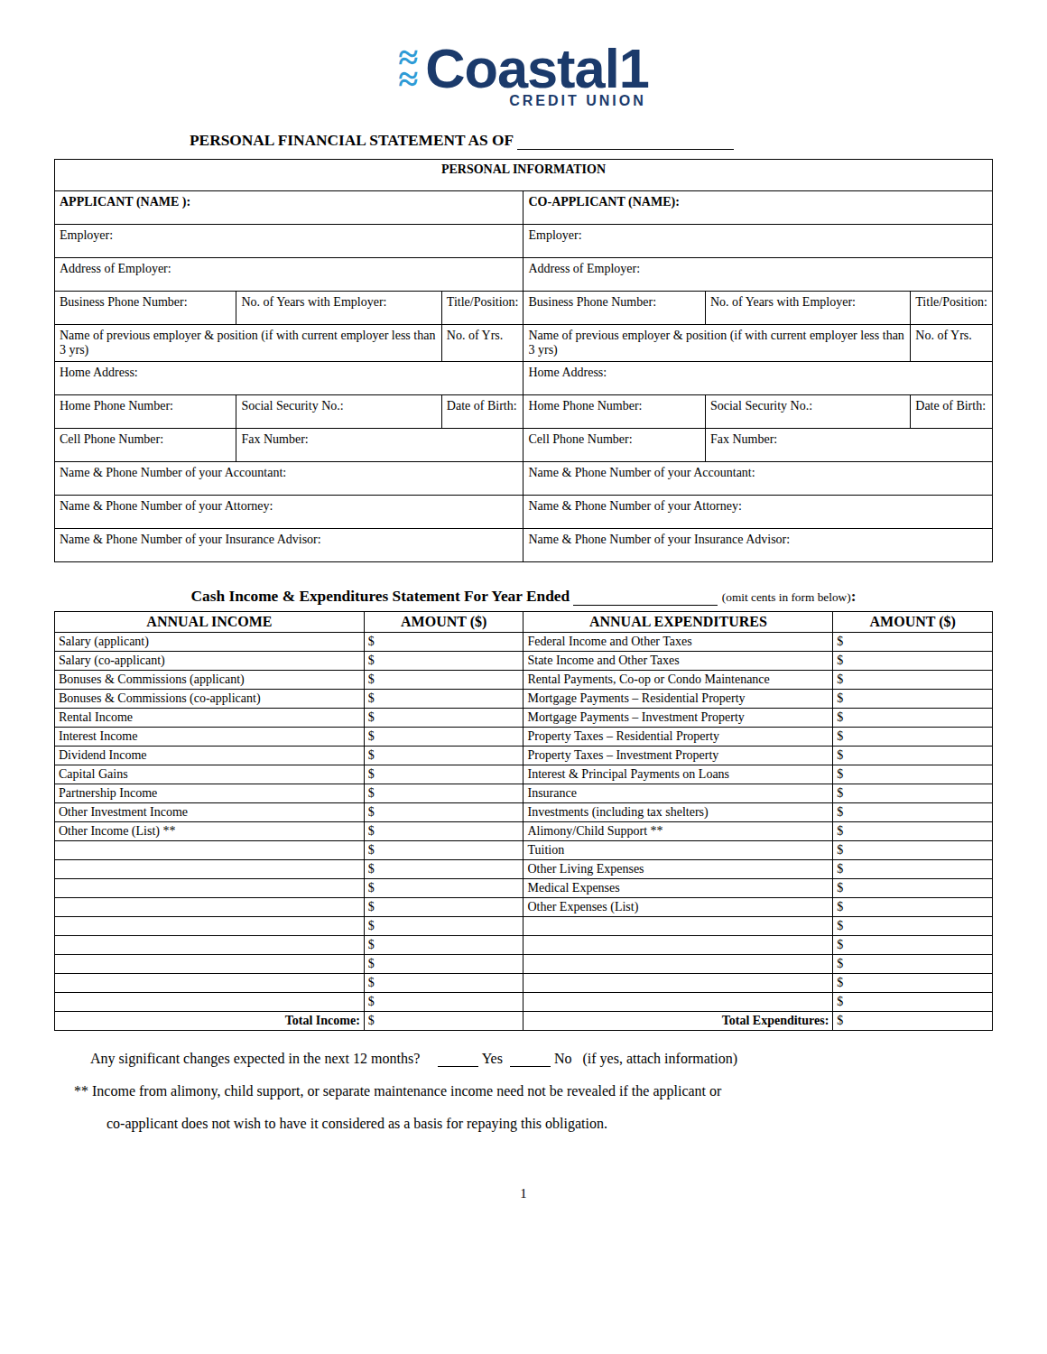≈
≈Coastal1
CREDIT UNION
PERSONAL FINANCIAL STATEMENT AS OF
| PERSONAL INFORMATION |
| APPLICANT (NAME ): | CO-APPLICANT (NAME): |
| Employer: | Employer: |
| Address of Employer: | Address of Employer: |
| Business Phone Number: | No. of Years with Employer: | Title/Position: | Business Phone Number: | No. of Years with Employer: | Title/Position: |
| Name of previous employer & position (if with current employer less than 3 yrs) | No. of Yrs. | Name of previous employer & position (if with current employer less than 3 yrs) | No. of Yrs. |
| Home Address: | Home Address: |
| Home Phone Number: | Social Security No.: | Date of Birth: | Home Phone Number: | Social Security No.: | Date of Birth: |
| Cell Phone Number: | Fax Number: | Cell Phone Number: | Fax Number: |
| Name & Phone Number of your Accountant: | Name & Phone Number of your Accountant: |
| Name & Phone Number of your Attorney: | Name & Phone Number of your Attorney: |
| Name & Phone Number of your Insurance Advisor: | Name & Phone Number of your Insurance Advisor: |
Cash Income & Expenditures Statement For Year Ended (omit cents in form below):
| ANNUAL INCOME | AMOUNT ($) | ANNUAL EXPENDITURES | AMOUNT ($) |
| --- | --- | --- | --- |
| Salary (applicant) | $ | Federal Income and Other Taxes | $ |
| Salary (co-applicant) | $ | State Income and Other Taxes | $ |
| Bonuses & Commissions (applicant) | $ | Rental Payments, Co-op or Condo Maintenance | $ |
| Bonuses & Commissions (co-applicant) | $ | Mortgage Payments – Residential Property | $ |
| Rental Income | $ | Mortgage Payments – Investment Property | $ |
| Interest Income | $ | Property Taxes – Residential Property | $ |
| Dividend Income | $ | Property Taxes – Investment Property | $ |
| Capital Gains | $ | Interest & Principal Payments on Loans | $ |
| Partnership Income | $ | Insurance | $ |
| Other Investment Income | $ | Investments (including tax shelters) | $ |
| Other Income (List) ** | $ | Alimony/Child Support ** | $ |
| | $ | Tuition | $ |
| | $ | Other Living Expenses | $ |
| | $ | Medical Expenses | $ |
| | $ | Other Expenses (List) | $ |
| | $ | | $ |
| | $ | | $ |
| | $ | | $ |
| | $ | | $ |
| | $ | | $ |
| Total Income: | $ | Total Expenditures: | $ |
Any significant changes expected in the next 12 months? Yes No (if yes, attach information)
** Income from alimony, child support, or separate maintenance income need not be revealed if the applicant or
co-applicant does not wish to have it considered as a basis for repaying this obligation.
1